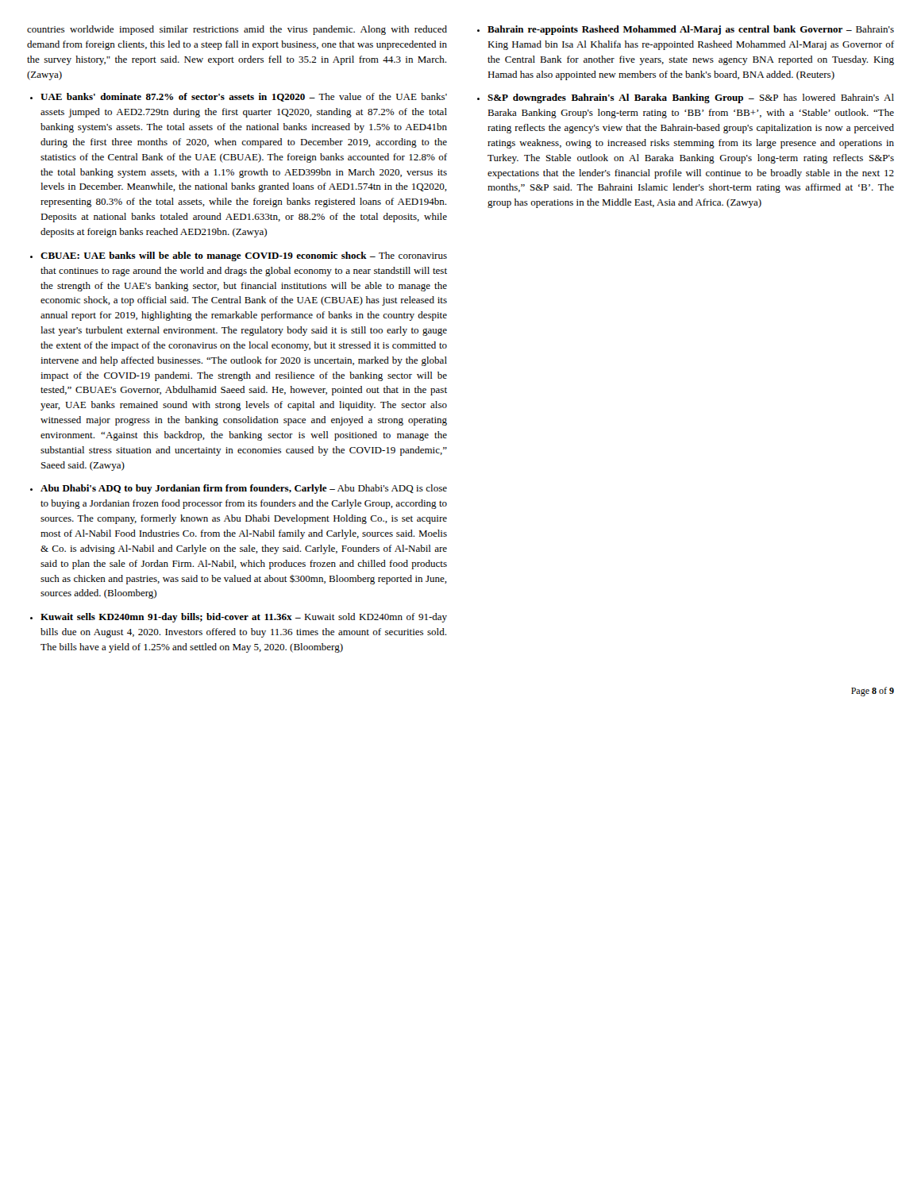countries worldwide imposed similar restrictions amid the virus pandemic. Along with reduced demand from foreign clients, this led to a steep fall in export business, one that was unprecedented in the survey history," the report said. New export orders fell to 35.2 in April from 44.3 in March. (Zawya)
UAE banks' dominate 87.2% of sector's assets in 1Q2020 – The value of the UAE banks' assets jumped to AED2.729tn during the first quarter 1Q2020, standing at 87.2% of the total banking system's assets. The total assets of the national banks increased by 1.5% to AED41bn during the first three months of 2020, when compared to December 2019, according to the statistics of the Central Bank of the UAE (CBUAE). The foreign banks accounted for 12.8% of the total banking system assets, with a 1.1% growth to AED399bn in March 2020, versus its levels in December. Meanwhile, the national banks granted loans of AED1.574tn in the 1Q2020, representing 80.3% of the total assets, while the foreign banks registered loans of AED194bn. Deposits at national banks totaled around AED1.633tn, or 88.2% of the total deposits, while deposits at foreign banks reached AED219bn. (Zawya)
CBUAE: UAE banks will be able to manage COVID-19 economic shock – The coronavirus that continues to rage around the world and drags the global economy to a near standstill will test the strength of the UAE's banking sector, but financial institutions will be able to manage the economic shock, a top official said. The Central Bank of the UAE (CBUAE) has just released its annual report for 2019, highlighting the remarkable performance of banks in the country despite last year's turbulent external environment. The regulatory body said it is still too early to gauge the extent of the impact of the coronavirus on the local economy, but it stressed it is committed to intervene and help affected businesses. “The outlook for 2020 is uncertain, marked by the global impact of the COVID-19 pandemi. The strength and resilience of the banking sector will be tested,” CBUAE's Governor, Abdulhamid Saeed said. He, however, pointed out that in the past year, UAE banks remained sound with strong levels of capital and liquidity. The sector also witnessed major progress in the banking consolidation space and enjoyed a strong operating environment. “Against this backdrop, the banking sector is well positioned to manage the substantial stress situation and uncertainty in economies caused by the COVID-19 pandemic,” Saeed said. (Zawya)
Abu Dhabi's ADQ to buy Jordanian firm from founders, Carlyle – Abu Dhabi's ADQ is close to buying a Jordanian frozen food processor from its founders and the Carlyle Group, according to sources. The company, formerly known as Abu Dhabi Development Holding Co., is set acquire most of Al-Nabil Food Industries Co. from the Al-Nabil family and Carlyle, sources said. Moelis & Co. is advising Al-Nabil and Carlyle on the sale, they said. Carlyle, Founders of Al-Nabil are said to plan the sale of Jordan Firm. Al-Nabil, which produces frozen and chilled food products such as chicken and pastries, was said to be valued at about $300mn, Bloomberg reported in June, sources added. (Bloomberg)
Kuwait sells KD240mn 91-day bills; bid-cover at 11.36x – Kuwait sold KD240mn of 91-day bills due on August 4, 2020. Investors offered to buy 11.36 times the amount of securities sold. The bills have a yield of 1.25% and settled on May 5, 2020. (Bloomberg)
Bahrain re-appoints Rasheed Mohammed Al-Maraj as central bank Governor – Bahrain's King Hamad bin Isa Al Khalifa has re-appointed Rasheed Mohammed Al-Maraj as Governor of the Central Bank for another five years, state news agency BNA reported on Tuesday. King Hamad has also appointed new members of the bank's board, BNA added. (Reuters)
S&P downgrades Bahrain's Al Baraka Banking Group – S&P has lowered Bahrain's Al Baraka Banking Group's long-term rating to ‘BB’ from ‘BB+’, with a ‘Stable’ outlook. “The rating reflects the agency's view that the Bahrain-based group's capitalization is now a perceived ratings weakness, owing to increased risks stemming from its large presence and operations in Turkey. The Stable outlook on Al Baraka Banking Group's long-term rating reflects S&P's expectations that the lender's financial profile will continue to be broadly stable in the next 12 months,” S&P said. The Bahraini Islamic lender's short-term rating was affirmed at ‘B’. The group has operations in the Middle East, Asia and Africa. (Zawya)
Page 8 of 9